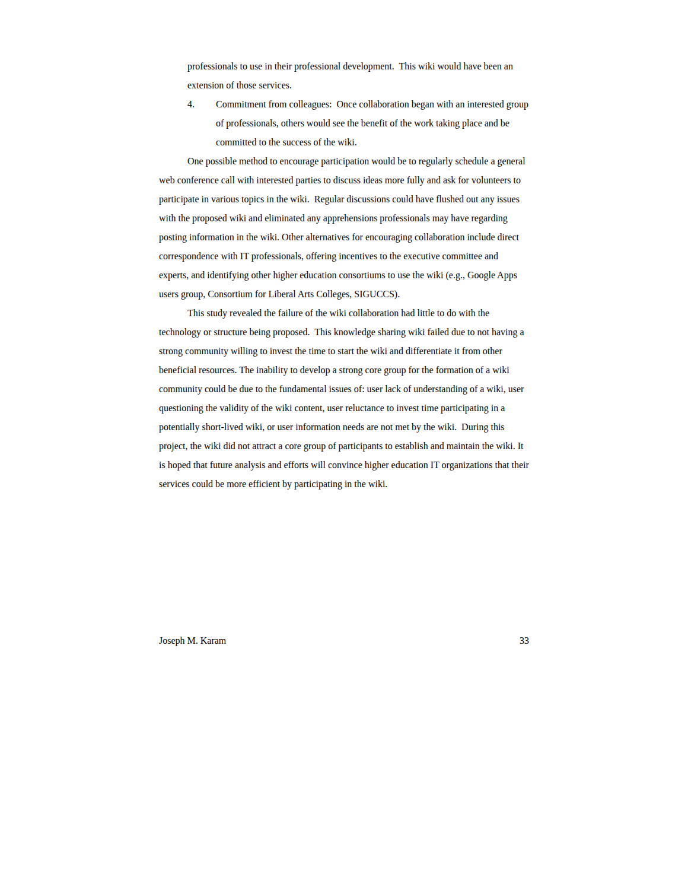professionals to use in their professional development. This wiki would have been an extension of those services.
4. Commitment from colleagues: Once collaboration began with an interested group of professionals, others would see the benefit of the work taking place and be committed to the success of the wiki.
One possible method to encourage participation would be to regularly schedule a general web conference call with interested parties to discuss ideas more fully and ask for volunteers to participate in various topics in the wiki. Regular discussions could have flushed out any issues with the proposed wiki and eliminated any apprehensions professionals may have regarding posting information in the wiki. Other alternatives for encouraging collaboration include direct correspondence with IT professionals, offering incentives to the executive committee and experts, and identifying other higher education consortiums to use the wiki (e.g., Google Apps users group, Consortium for Liberal Arts Colleges, SIGUCCS).
This study revealed the failure of the wiki collaboration had little to do with the technology or structure being proposed. This knowledge sharing wiki failed due to not having a strong community willing to invest the time to start the wiki and differentiate it from other beneficial resources. The inability to develop a strong core group for the formation of a wiki community could be due to the fundamental issues of: user lack of understanding of a wiki, user questioning the validity of the wiki content, user reluctance to invest time participating in a potentially short-lived wiki, or user information needs are not met by the wiki. During this project, the wiki did not attract a core group of participants to establish and maintain the wiki. It is hoped that future analysis and efforts will convince higher education IT organizations that their services could be more efficient by participating in the wiki.
Joseph M. Karam 33